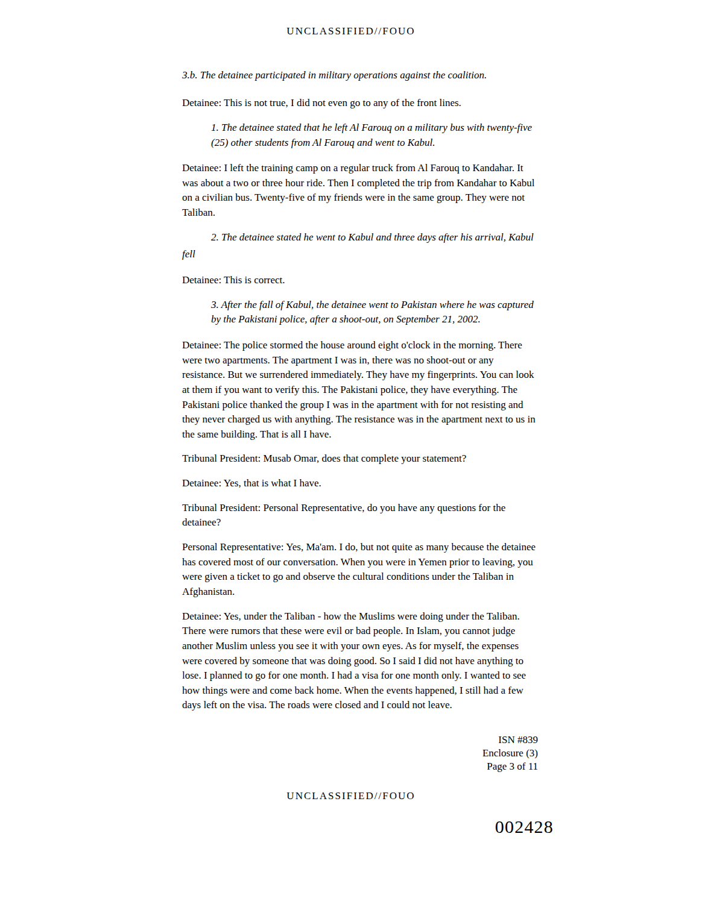UNCLASSIFIED//FOUO
3.b. The detainee participated in military operations against the coalition.
Detainee: This is not true, I did not even go to any of the front lines.
1. The detainee stated that he left Al Farouq on a military bus with twenty-five (25) other students from Al Farouq and went to Kabul.
Detainee: I left the training camp on a regular truck from Al Farouq to Kandahar. It was about a two or three hour ride. Then I completed the trip from Kandahar to Kabul on a civilian bus. Twenty-five of my friends were in the same group. They were not Taliban.
2. The detainee stated he went to Kabul and three days after his arrival, Kabul
fell
Detainee: This is correct.
3. After the fall of Kabul, the detainee went to Pakistan where he was captured by the Pakistani police, after a shoot-out, on September 21, 2002.
Detainee: The police stormed the house around eight o'clock in the morning. There were two apartments. The apartment I was in, there was no shoot-out or any resistance. But we surrendered immediately. They have my fingerprints. You can look at them if you want to verify this. The Pakistani police, they have everything. The Pakistani police thanked the group I was in the apartment with for not resisting and they never charged us with anything. The resistance was in the apartment next to us in the same building. That is all I have.
Tribunal President: Musab Omar, does that complete your statement?
Detainee: Yes, that is what I have.
Tribunal President: Personal Representative, do you have any questions for the detainee?
Personal Representative: Yes, Ma'am. I do, but not quite as many because the detainee has covered most of our conversation. When you were in Yemen prior to leaving, you were given a ticket to go and observe the cultural conditions under the Taliban in Afghanistan.
Detainee: Yes, under the Taliban - how the Muslims were doing under the Taliban. There were rumors that these were evil or bad people. In Islam, you cannot judge another Muslim unless you see it with your own eyes. As for myself, the expenses were covered by someone that was doing good. So I said I did not have anything to lose. I planned to go for one month. I had a visa for one month only. I wanted to see how things were and come back home. When the events happened, I still had a few days left on the visa. The roads were closed and I could not leave.
ISN #839
Enclosure (3)
Page 3 of 11
UNCLASSIFIED//FOUO
002428